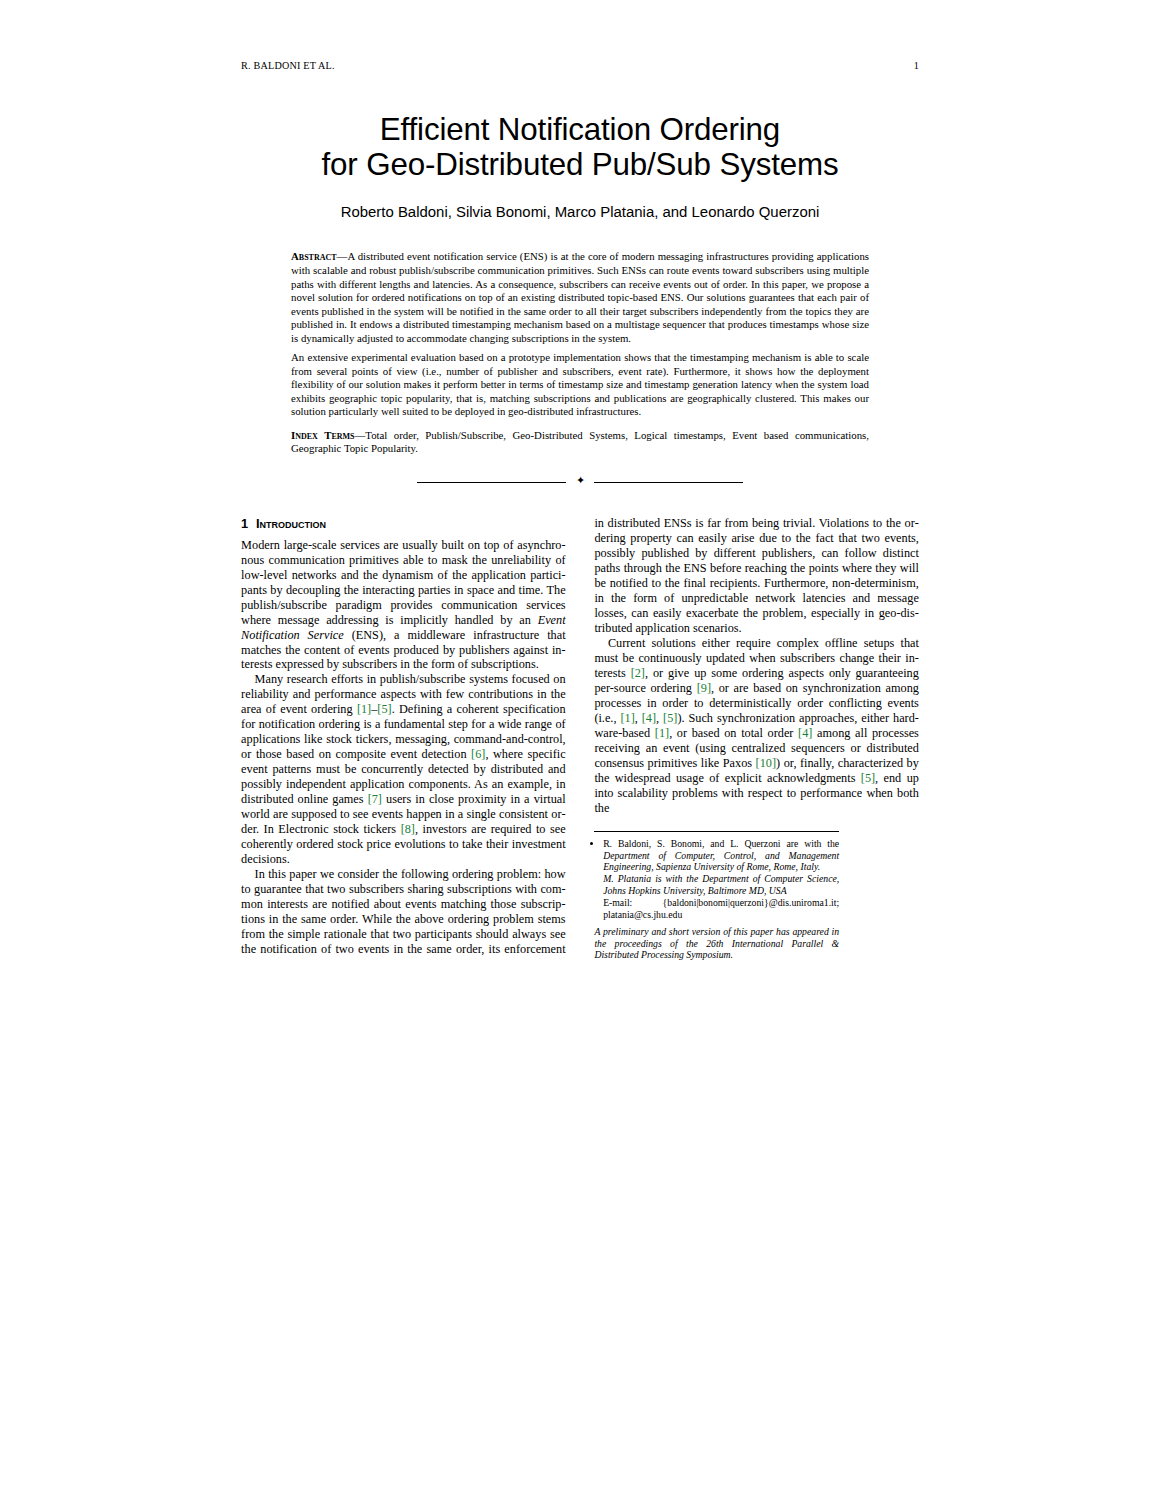R. Baldoni et al.
1
Efficient Notification Ordering
for Geo-Distributed Pub/Sub Systems
Roberto Baldoni, Silvia Bonomi, Marco Platania, and Leonardo Querzoni
Abstract—A distributed event notification service (ENS) is at the core of modern messaging infrastructures providing applications with scalable and robust publish/subscribe communication primitives. Such ENSs can route events toward subscribers using multiple paths with different lengths and latencies. As a consequence, subscribers can receive events out of order. In this paper, we propose a novel solution for ordered notifications on top of an existing distributed topic-based ENS. Our solutions guarantees that each pair of events published in the system will be notified in the same order to all their target subscribers independently from the topics they are published in. It endows a distributed timestamping mechanism based on a multistage sequencer that produces timestamps whose size is dynamically adjusted to accommodate changing subscriptions in the system.
An extensive experimental evaluation based on a prototype implementation shows that the timestamping mechanism is able to scale from several points of view (i.e., number of publisher and subscribers, event rate). Furthermore, it shows how the deployment flexibility of our solution makes it perform better in terms of timestamp size and timestamp generation latency when the system load exhibits geographic topic popularity, that is, matching subscriptions and publications are geographically clustered. This makes our solution particularly well suited to be deployed in geo-distributed infrastructures.
Index Terms—Total order, Publish/Subscribe, Geo-Distributed Systems, Logical timestamps, Event based communications, Geographic Topic Popularity.
✦
1 Introduction
Modern large-scale services are usually built on top of asynchronous communication primitives able to mask the unreliability of low-level networks and the dynamism of the application participants by decoupling the interacting parties in space and time. The publish/subscribe paradigm provides communication services where message addressing is implicitly handled by an Event Notification Service (ENS), a middleware infrastructure that matches the content of events produced by publishers against interests expressed by subscribers in the form of subscriptions.
Many research efforts in publish/subscribe systems focused on reliability and performance aspects with few contributions in the area of event ordering [1]–[5]. Defining a coherent specification for notification ordering is a fundamental step for a wide range of applications like stock tickers, messaging, command-and-control, or those based on composite event detection [6], where specific event patterns must be concurrently detected by distributed and possibly independent application components. As an example, in distributed online games [7] users in close proximity in a virtual world are supposed to see events happen in a single consistent order. In Electronic stock tickers [8], investors are required to see coherently ordered stock price evolutions to take their investment decisions.
In this paper we consider the following ordering problem: how to guarantee that two subscribers sharing subscriptions with common interests are notified about events matching those subscriptions in the same order. While the above ordering problem stems from the simple rationale that two participants should always see the notification of two events in the same order, its enforcement in distributed ENSs is far from being trivial. Violations to the ordering property can easily arise due to the fact that two events, possibly published by different publishers, can follow distinct paths through the ENS before reaching the points where they will be notified to the final recipients. Furthermore, non-determinism, in the form of unpredictable network latencies and message losses, can easily exacerbate the problem, especially in geo-distributed application scenarios.
Current solutions either require complex offline setups that must be continuously updated when subscribers change their interests [2], or give up some ordering aspects only guaranteeing per-source ordering [9], or are based on synchronization among processes in order to deterministically order conflicting events (i.e., [1], [4], [5]). Such synchronization approaches, either hardware-based [1], or based on total order [4] among all processes receiving an event (using centralized sequencers or distributed consensus primitives like Paxos [10]) or, finally, characterized by the widespread usage of explicit acknowledgments [5], end up into scalability problems with respect to performance when both the
R. Baldoni, S. Bonomi, and L. Querzoni are with the Department of Computer, Control, and Management Engineering, Sapienza University of Rome, Rome, Italy.
M. Platania is with the Department of Computer Science, Johns Hopkins University, Baltimore MD, USA
E-mail: {baldoni|bonomi|querzoni}@dis.uniroma1.it; platania@cs.jhu.edu
A preliminary and short version of this paper has appeared in the proceedings of the 26th International Parallel & Distributed Processing Symposium.